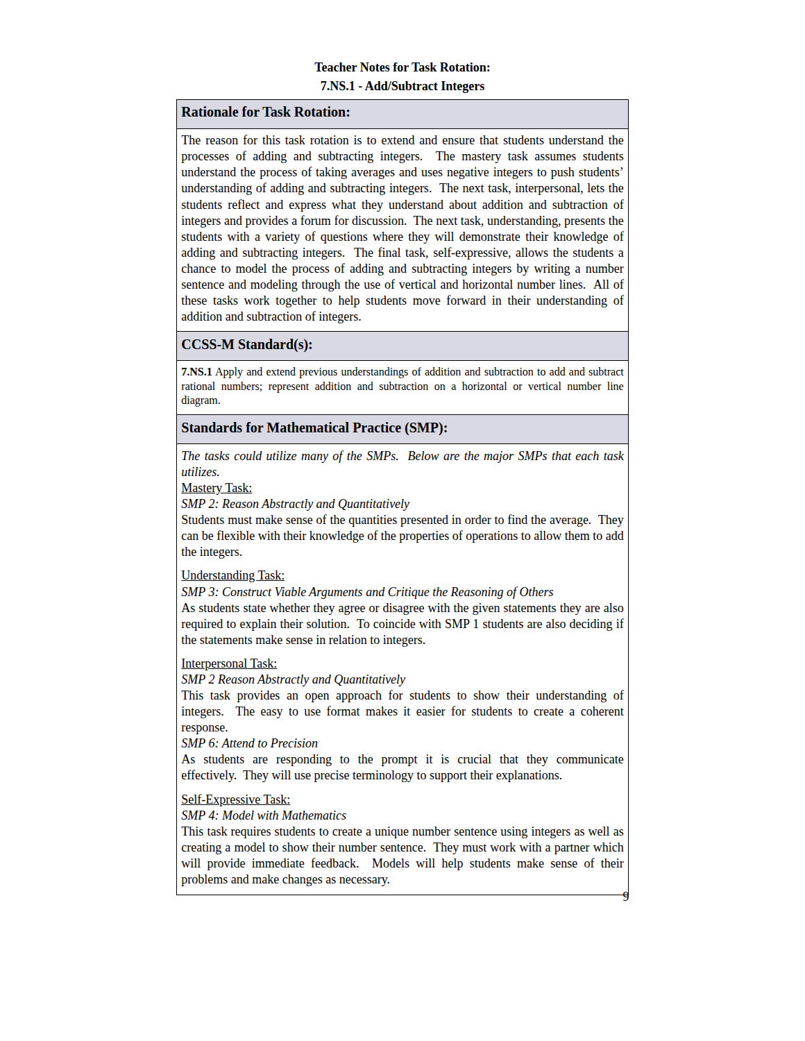Teacher Notes for Task Rotation:
7.NS.1 - Add/Subtract Integers
| Rationale for Task Rotation: |
| The reason for this task rotation is to extend and ensure that students understand the processes of adding and subtracting integers. The mastery task assumes students understand the process of taking averages and uses negative integers to push students’ understanding of adding and subtracting integers. The next task, interpersonal, lets the students reflect and express what they understand about addition and subtraction of integers and provides a forum for discussion. The next task, understanding, presents the students with a variety of questions where they will demonstrate their knowledge of adding and subtracting integers. The final task, self-expressive, allows the students a chance to model the process of adding and subtracting integers by writing a number sentence and modeling through the use of vertical and horizontal number lines. All of these tasks work together to help students move forward in their understanding of addition and subtraction of integers. |
| CCSS-M Standard(s): |
| 7.NS.1 Apply and extend previous understandings of addition and subtraction to add and subtract rational numbers; represent addition and subtraction on a horizontal or vertical number line diagram. |
| Standards for Mathematical Practice (SMP): |
| The tasks could utilize many of the SMPs. Below are the major SMPs that each task utilizes. Mastery Task: SMP 2: Reason Abstractly and Quantitatively Students must make sense of the quantities presented in order to find the average. They can be flexible with their knowledge of the properties of operations to allow them to add the integers. Understanding Task: SMP 3: Construct Viable Arguments and Critique the Reasoning of Others As students state whether they agree or disagree with the given statements they are also required to explain their solution. To coincide with SMP 1 students are also deciding if the statements make sense in relation to integers. Interpersonal Task: SMP 2 Reason Abstractly and Quantitatively This task provides an open approach for students to show their understanding of integers. The easy to use format makes it easier for students to create a coherent response. SMP 6: Attend to Precision As students are responding to the prompt it is crucial that they communicate effectively. They will use precise terminology to support their explanations. Self-Expressive Task: SMP 4: Model with Mathematics This task requires students to create a unique number sentence using integers as well as creating a model to show their number sentence. They must work with a partner which will provide immediate feedback. Models will help students make sense of their problems and make changes as necessary. |
9